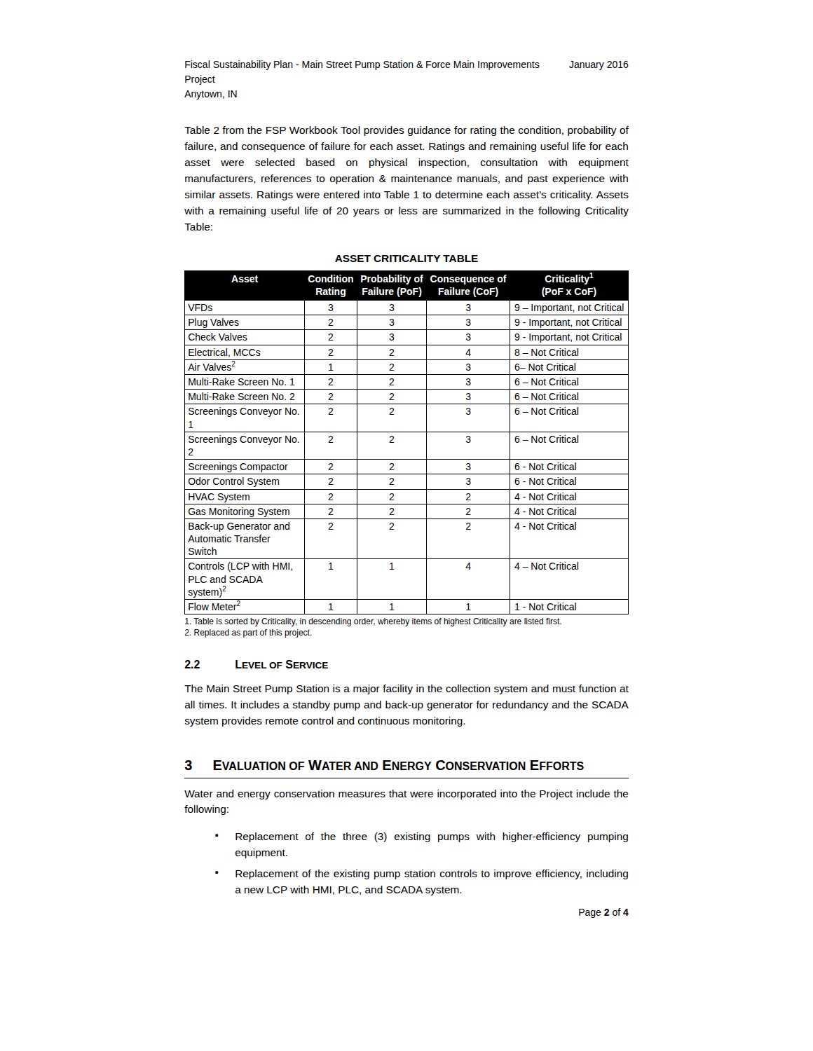Fiscal Sustainability Plan - Main Street Pump Station & Force Main Improvements Project
Anytown, IN
January 2016
Table 2 from the FSP Workbook Tool provides guidance for rating the condition, probability of failure, and consequence of failure for each asset. Ratings and remaining useful life for each asset were selected based on physical inspection, consultation with equipment manufacturers, references to operation & maintenance manuals, and past experience with similar assets. Ratings were entered into Table 1 to determine each asset’s criticality. Assets with a remaining useful life of 20 years or less are summarized in the following Criticality Table:
ASSET CRITICALITY TABLE
| Asset | Condition Rating | Probability of Failure (PoF) | Consequence of Failure (CoF) | Criticality 1 (PoF x CoF) |
| --- | --- | --- | --- | --- |
| VFDs | 3 | 3 | 3 | 9 – Important, not Critical |
| Plug Valves | 2 | 3 | 3 | 9 - Important, not Critical |
| Check Valves | 2 | 3 | 3 | 9 - Important, not Critical |
| Electrical, MCCs | 2 | 2 | 4 | 8 – Not Critical |
| Air Valves 2 | 1 | 2 | 3 | 6– Not Critical |
| Multi-Rake Screen No. 1 | 2 | 2 | 3 | 6 – Not Critical |
| Multi-Rake Screen No. 2 | 2 | 2 | 3 | 6 – Not Critical |
| Screenings Conveyor No. 1 | 2 | 2 | 3 | 6 – Not Critical |
| Screenings Conveyor No. 2 | 2 | 2 | 3 | 6 – Not Critical |
| Screenings Compactor | 2 | 2 | 3 | 6 - Not Critical |
| Odor Control System | 2 | 2 | 3 | 6 - Not Critical |
| HVAC System | 2 | 2 | 2 | 4 - Not Critical |
| Gas Monitoring System | 2 | 2 | 2 | 4 - Not Critical |
| Back-up Generator and Automatic Transfer Switch | 2 | 2 | 2 | 4 - Not Critical |
| Controls (LCP with HMI, PLC and SCADA system) 2 | 1 | 1 | 4 | 4 – Not Critical |
| Flow Meter 2 | 1 | 1 | 1 | 1 - Not Critical |
1. Table is sorted by Criticality, in descending order, whereby items of highest Criticality are listed first.
2. Replaced as part of this project.
2.2 LEVEL OF SERVICE
The Main Street Pump Station is a major facility in the collection system and must function at all times. It includes a standby pump and back-up generator for redundancy and the SCADA system provides remote control and continuous monitoring.
3 EVALUATION OF WATER AND ENERGY CONSERVATION EFFORTS
Water and energy conservation measures that were incorporated into the Project include the following:
Replacement of the three (3) existing pumps with higher-efficiency pumping equipment.
Replacement of the existing pump station controls to improve efficiency, including a new LCP with HMI, PLC, and SCADA system.
Page 2 of 4